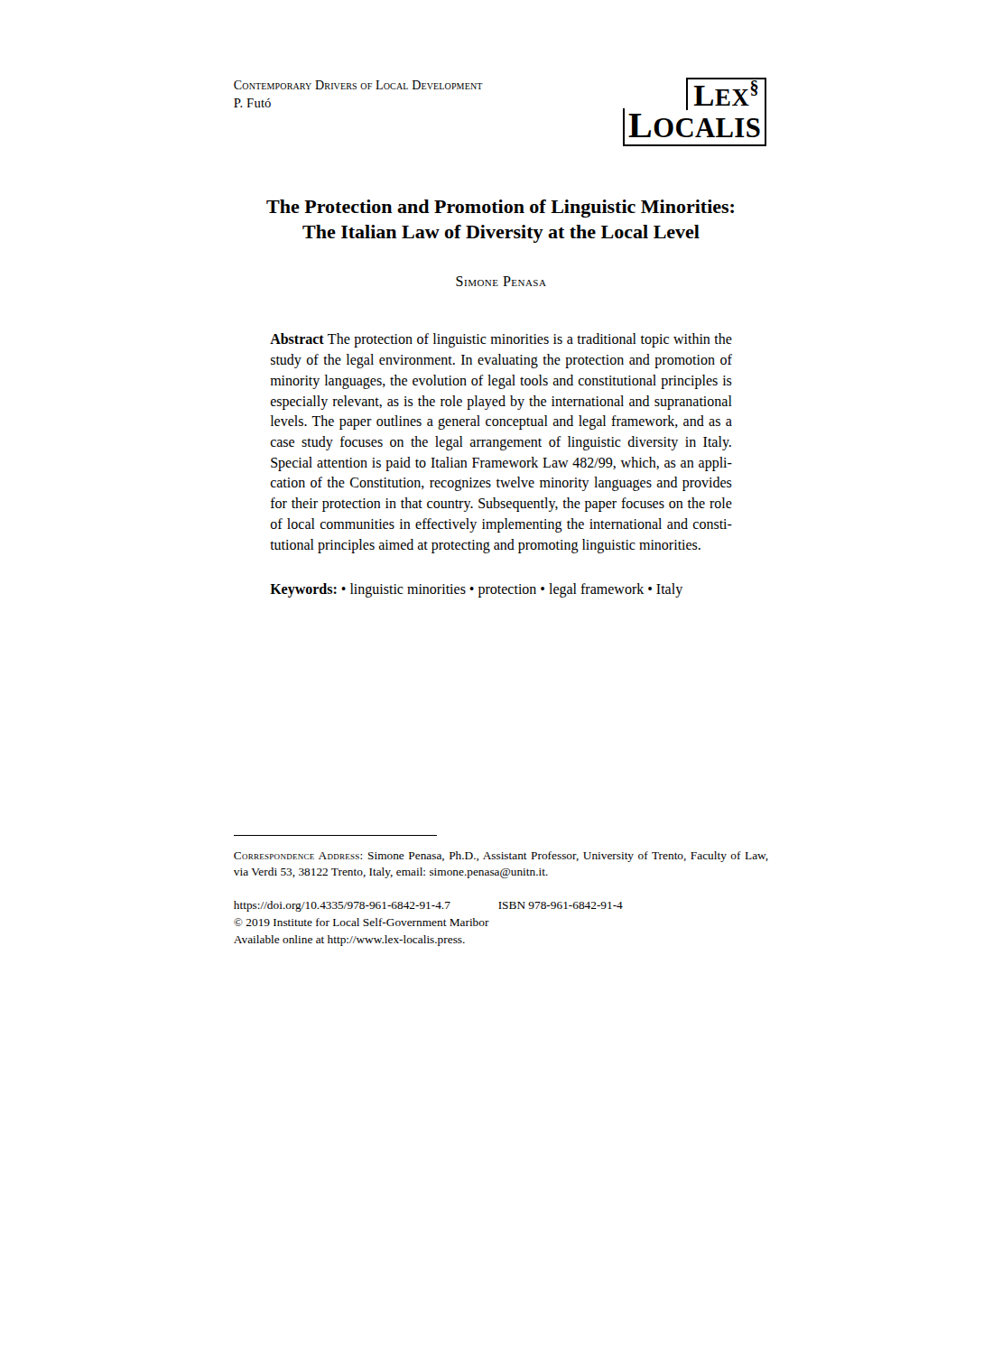Contemporary Drivers of Local Development
P. Futó
LEX§ LOCALIS
The Protection and Promotion of Linguistic Minorities:
The Italian Law of Diversity at the Local Level
Simone Penasa
Abstract The protection of linguistic minorities is a traditional topic within the study of the legal environment. In evaluating the protection and promotion of minority languages, the evolution of legal tools and constitutional principles is especially relevant, as is the role played by the international and supranational levels. The paper outlines a general conceptual and legal framework, and as a case study focuses on the legal arrangement of linguistic diversity in Italy. Special attention is paid to Italian Framework Law 482/99, which, as an application of the Constitution, recognizes twelve minority languages and provides for their protection in that country. Subsequently, the paper focuses on the role of local communities in effectively implementing the international and constitutional principles aimed at protecting and promoting linguistic minorities.
Keywords: • linguistic minorities • protection • legal framework • Italy
Correspondence Address: Simone Penasa, Ph.D., Assistant Professor, University of Trento, Faculty of Law, via Verdi 53, 38122 Trento, Italy, email: simone.penasa@unitn.it.
https://doi.org/10.4335/978-961-6842-91-4.7 ISBN 978-961-6842-91-4
© 2019 Institute for Local Self-Government Maribor
Available online at http://www.lex-localis.press.